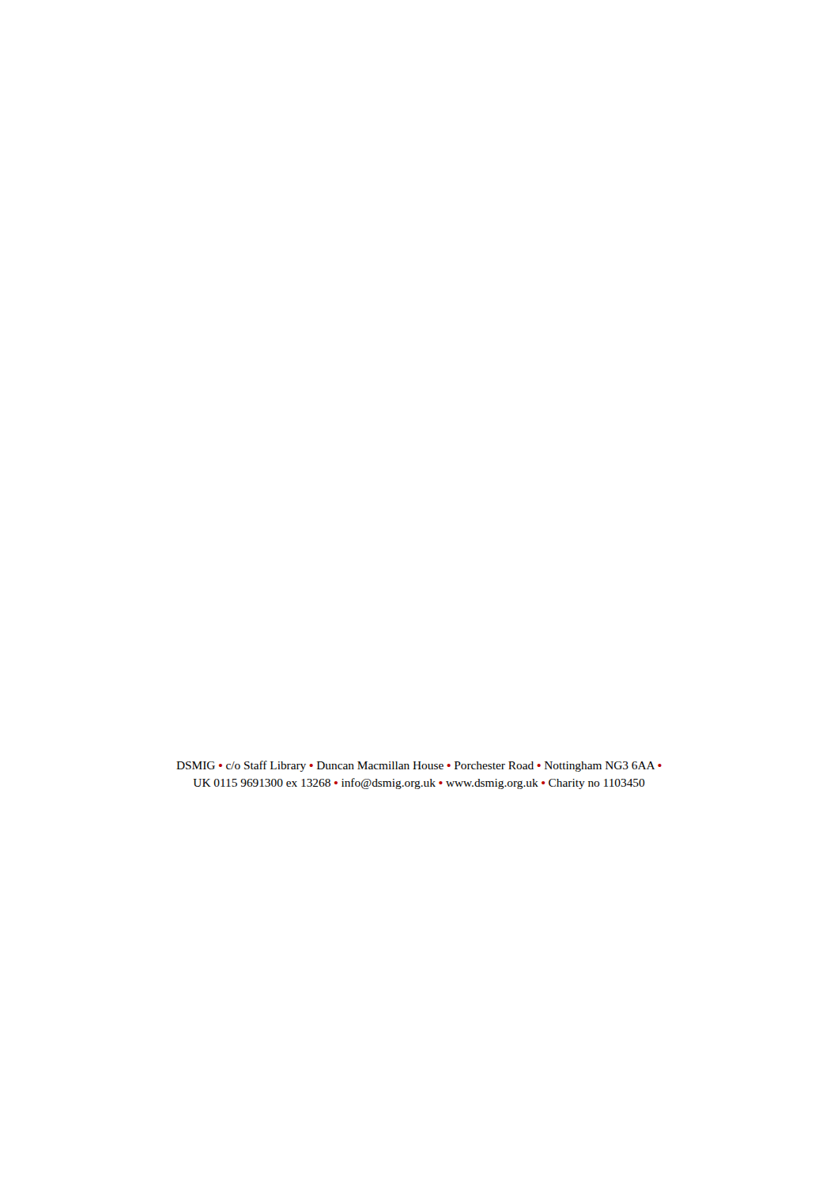DSMIG • c/o Staff Library • Duncan Macmillan House • Porchester Road • Nottingham NG3 6AA •
UK 0115 9691300 ex 13268 • info@dsmig.org.uk • www.dsmig.org.uk • Charity no 1103450